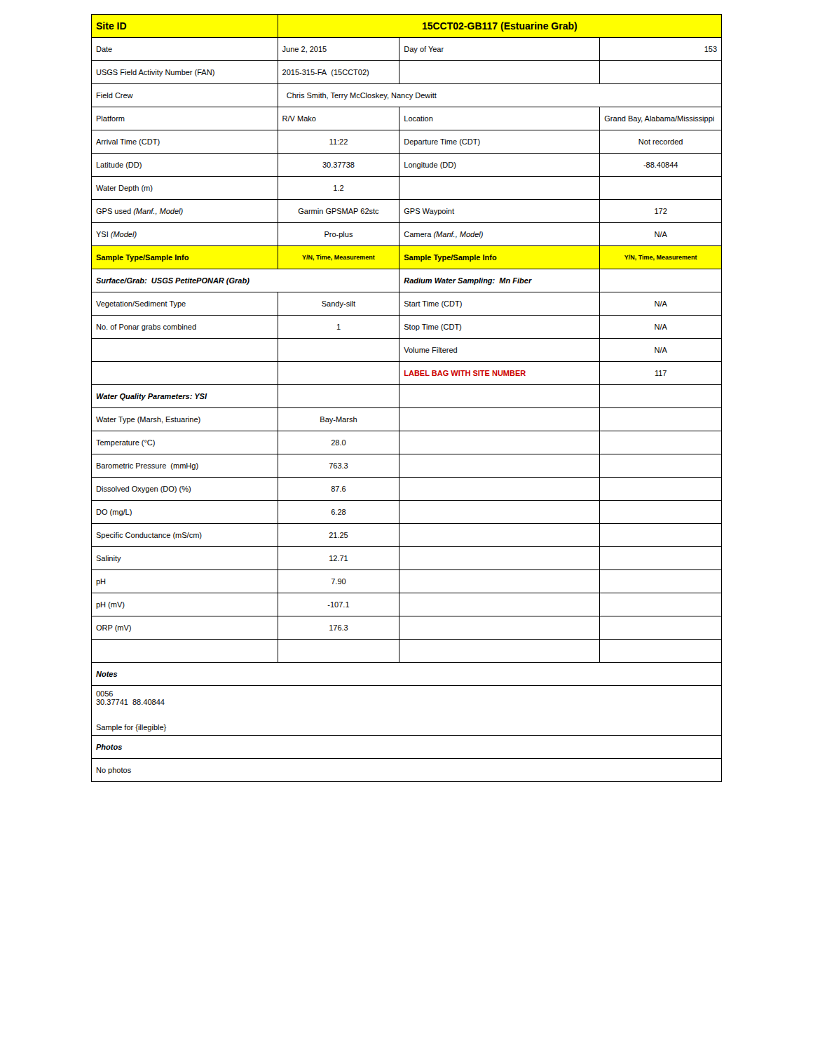| Site ID | 15CCT02-GB117 (Estuarine Grab) |
| Date | June 2, 2015 | Day of Year | 153 |
| USGS Field Activity Number (FAN) | 2015-315-FA (15CCT02) | | |
| Field Crew | Chris Smith, Terry McCloskey, Nancy Dewitt |
| Platform | R/V Mako | Location | Grand Bay, Alabama/Mississippi |
| Arrival Time (CDT) | 11:22 | Departure Time (CDT) | Not recorded |
| Latitude (DD) | 30.37738 | Longitude (DD) | -88.40844 |
| Water Depth (m) | 1.2 | | |
| GPS used (Manf., Model) | Garmin GPSMAP 62stc | GPS Waypoint | 172 |
| YSI (Model) | Pro-plus | Camera (Manf., Model) | N/A |
| Sample Type/Sample Info | Y/N, Time, Measurement | Sample Type/Sample Info | Y/N, Time, Measurement |
| Surface/Grab: USGS PetitePONAR (Grab) | Radium Water Sampling: Mn Fiber | |
| Vegetation/Sediment Type | Sandy-silt | Start Time (CDT) | N/A |
| No. of Ponar grabs combined | 1 | Stop Time (CDT) | N/A |
| | | Volume Filtered | N/A |
| | | LABEL BAG WITH SITE NUMBER | 117 |
| Water Quality Parameters: YSI | | | |
| Water Type (Marsh, Estuarine) | Bay-Marsh | | |
| Temperature (°C) | 28.0 | | |
| Barometric Pressure (mmHg) | 763.3 | | |
| Dissolved Oxygen (DO) (%) | 87.6 | | |
| DO (mg/L) | 6.28 | | |
| Specific Conductance (mS/cm) | 21.25 | | |
| Salinity | 12.71 | | |
| pH | 7.90 | | |
| pH (mV) | -107.1 | | |
| ORP (mV) | 176.3 | | |
| Notes |
| 0056 30.37741 88.40844 Sample for {illegible} |
| Photos |
| No photos |